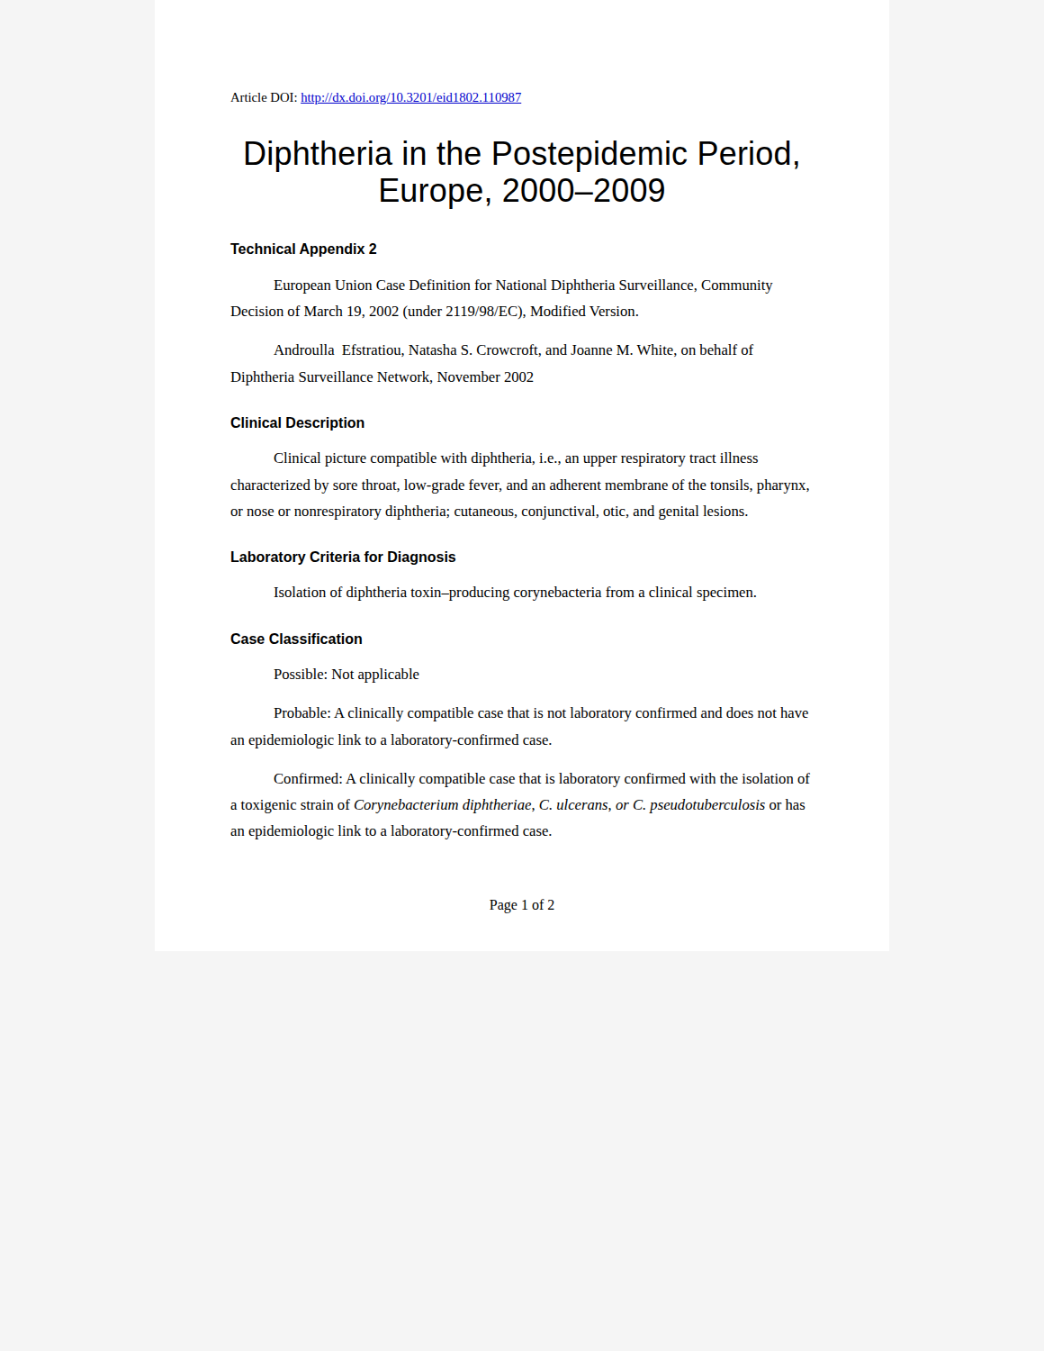Article DOI: http://dx.doi.org/10.3201/eid1802.110987
Diphtheria in the Postepidemic Period,
Europe, 2000–2009
Technical Appendix 2
European Union Case Definition for National Diphtheria Surveillance, Community Decision of March 19, 2002 (under 2119/98/EC), Modified Version.
Androulla Efstratiou, Natasha S. Crowcroft, and Joanne M. White, on behalf of Diphtheria Surveillance Network, November 2002
Clinical Description
Clinical picture compatible with diphtheria, i.e., an upper respiratory tract illness characterized by sore throat, low-grade fever, and an adherent membrane of the tonsils, pharynx, or nose or nonrespiratory diphtheria; cutaneous, conjunctival, otic, and genital lesions.
Laboratory Criteria for Diagnosis
Isolation of diphtheria toxin–producing corynebacteria from a clinical specimen.
Case Classification
Possible: Not applicable
Probable: A clinically compatible case that is not laboratory confirmed and does not have an epidemiologic link to a laboratory-confirmed case.
Confirmed: A clinically compatible case that is laboratory confirmed with the isolation of a toxigenic strain of Corynebacterium diphtheriae, C. ulcerans, or C. pseudotuberculosis or has an epidemiologic link to a laboratory-confirmed case.
Page 1 of 2